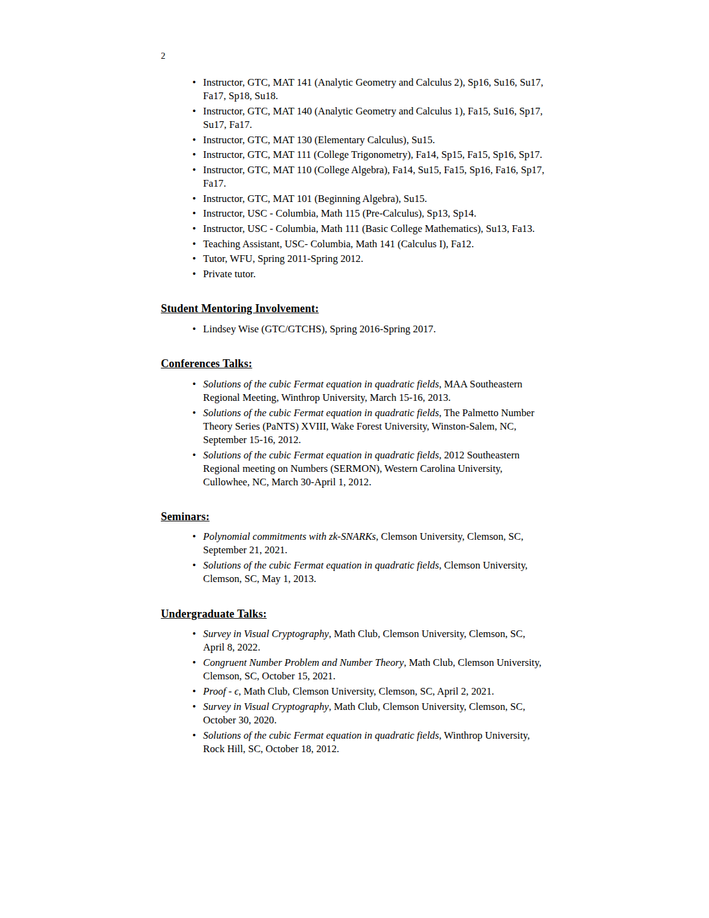2
Instructor, GTC, MAT 141 (Analytic Geometry and Calculus 2), Sp16, Su16, Su17, Fa17, Sp18, Su18.
Instructor, GTC, MAT 140 (Analytic Geometry and Calculus 1), Fa15, Su16, Sp17, Su17, Fa17.
Instructor, GTC, MAT 130 (Elementary Calculus), Su15.
Instructor, GTC, MAT 111 (College Trigonometry), Fa14, Sp15, Fa15, Sp16, Sp17.
Instructor, GTC, MAT 110 (College Algebra), Fa14, Su15, Fa15, Sp16, Fa16, Sp17, Fa17.
Instructor, GTC, MAT 101 (Beginning Algebra), Su15.
Instructor, USC - Columbia, Math 115 (Pre-Calculus), Sp13, Sp14.
Instructor, USC - Columbia, Math 111 (Basic College Mathematics), Su13, Fa13.
Teaching Assistant, USC- Columbia, Math 141 (Calculus I), Fa12.
Tutor, WFU, Spring 2011-Spring 2012.
Private tutor.
Student Mentoring Involvement:
Lindsey Wise (GTC/GTCHS), Spring 2016-Spring 2017.
Conferences Talks:
Solutions of the cubic Fermat equation in quadratic fields, MAA Southeastern Regional Meeting, Winthrop University, March 15-16, 2013.
Solutions of the cubic Fermat equation in quadratic fields, The Palmetto Number Theory Series (PaNTS) XVIII, Wake Forest University, Winston-Salem, NC, September 15-16, 2012.
Solutions of the cubic Fermat equation in quadratic fields, 2012 Southeastern Regional meeting on Numbers (SERMON), Western Carolina University, Cullowhee, NC, March 30-April 1, 2012.
Seminars:
Polynomial commitments with zk-SNARKs, Clemson University, Clemson, SC, September 21, 2021.
Solutions of the cubic Fermat equation in quadratic fields, Clemson University, Clemson, SC, May 1, 2013.
Undergraduate Talks:
Survey in Visual Cryptography, Math Club, Clemson University, Clemson, SC, April 8, 2022.
Congruent Number Problem and Number Theory, Math Club, Clemson University, Clemson, SC, October 15, 2021.
Proof - ϵ, Math Club, Clemson University, Clemson, SC, April 2, 2021.
Survey in Visual Cryptography, Math Club, Clemson University, Clemson, SC, October 30, 2020.
Solutions of the cubic Fermat equation in quadratic fields, Winthrop University, Rock Hill, SC, October 18, 2012.